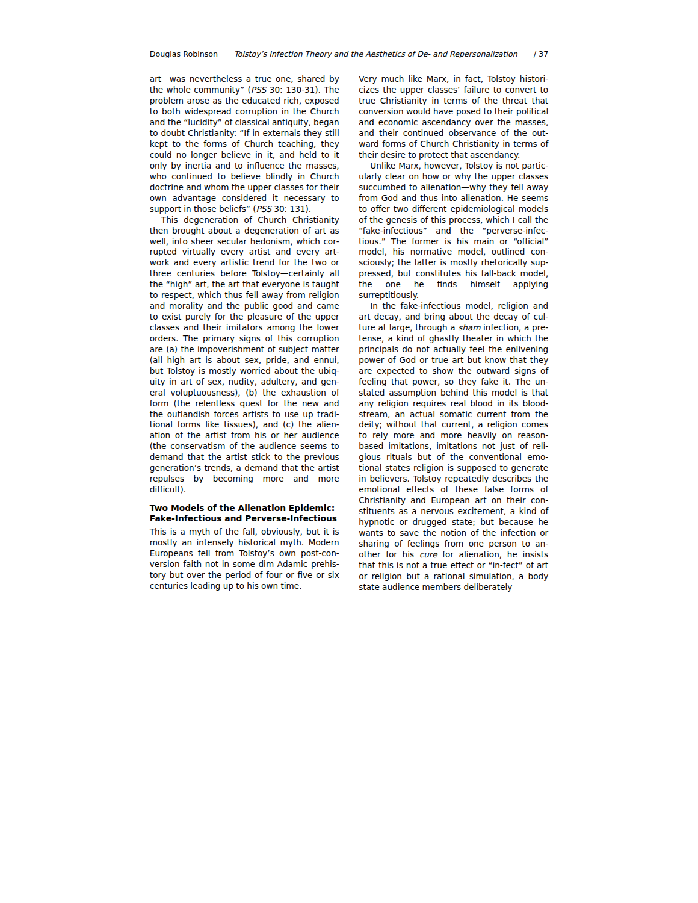Douglas Robinson Tolstoy’s Infection Theory and the Aesthetics of De- and Repersonalization / 37
art—was nevertheless a true one, shared by the whole community” (PSS 30: 130-31). The problem arose as the educated rich, exposed to both widespread corruption in the Church and the “lucidity” of classical antiquity, began to doubt Christianity: “If in externals they still kept to the forms of Church teaching, they could no longer believe in it, and held to it only by inertia and to influence the masses, who continued to believe blindly in Church doctrine and whom the upper classes for their own advantage considered it necessary to support in those beliefs” (PSS 30: 131).
This degeneration of Church Christianity then brought about a degeneration of art as well, into sheer secular hedonism, which corrupted virtually every artist and every artwork and every artistic trend for the two or three centuries before Tolstoy—certainly all the “high” art, the art that everyone is taught to respect, which thus fell away from religion and morality and the public good and came to exist purely for the pleasure of the upper classes and their imitators among the lower orders. The primary signs of this corruption are (a) the impoverishment of subject matter (all high art is about sex, pride, and ennui, but Tolstoy is mostly worried about the ubiquity in art of sex, nudity, adultery, and general voluptuousness), (b) the exhaustion of form (the relentless quest for the new and the outlandish forces artists to use up traditional forms like tissues), and (c) the alienation of the artist from his or her audience (the conservatism of the audience seems to demand that the artist stick to the previous generation’s trends, a demand that the artist repulses by becoming more and more difficult).
Two Models of the Alienation Epidemic: Fake-Infectious and Perverse-Infectious
This is a myth of the fall, obviously, but it is mostly an intensely historical myth. Modern Europeans fell from Tolstoy’s own post-conversion faith not in some dim Adamic prehistory but over the period of four or five or six centuries leading up to his own time.
Very much like Marx, in fact, Tolstoy historicizes the upper classes’ failure to convert to true Christianity in terms of the threat that conversion would have posed to their political and economic ascendancy over the masses, and their continued observance of the outward forms of Church Christianity in terms of their desire to protect that ascendancy.
Unlike Marx, however, Tolstoy is not particularly clear on how or why the upper classes succumbed to alienation—why they fell away from God and thus into alienation. He seems to offer two different epidemiological models of the genesis of this process, which I call the “fake-infectious” and the “perverse-infectious.” The former is his main or “official” model, his normative model, outlined consciously; the latter is mostly rhetorically suppressed, but constitutes his fall-back model, the one he finds himself applying surreptitiously.
In the fake-infectious model, religion and art decay, and bring about the decay of culture at large, through a sham infection, a pretense, a kind of ghastly theater in which the principals do not actually feel the enlivening power of God or true art but know that they are expected to show the outward signs of feeling that power, so they fake it. The unstated assumption behind this model is that any religion requires real blood in its bloodstream, an actual somatic current from the deity; without that current, a religion comes to rely more and more heavily on reason-based imitations, imitations not just of religious rituals but of the conventional emotional states religion is supposed to generate in believers. Tolstoy repeatedly describes the emotional effects of these false forms of Christianity and European art on their constituents as a nervous excitement, a kind of hypnotic or drugged state; but because he wants to save the notion of the infection or sharing of feelings from one person to another for his cure for alienation, he insists that this is not a true effect or “in-fect” of art or religion but a rational simulation, a body state audience members deliberately